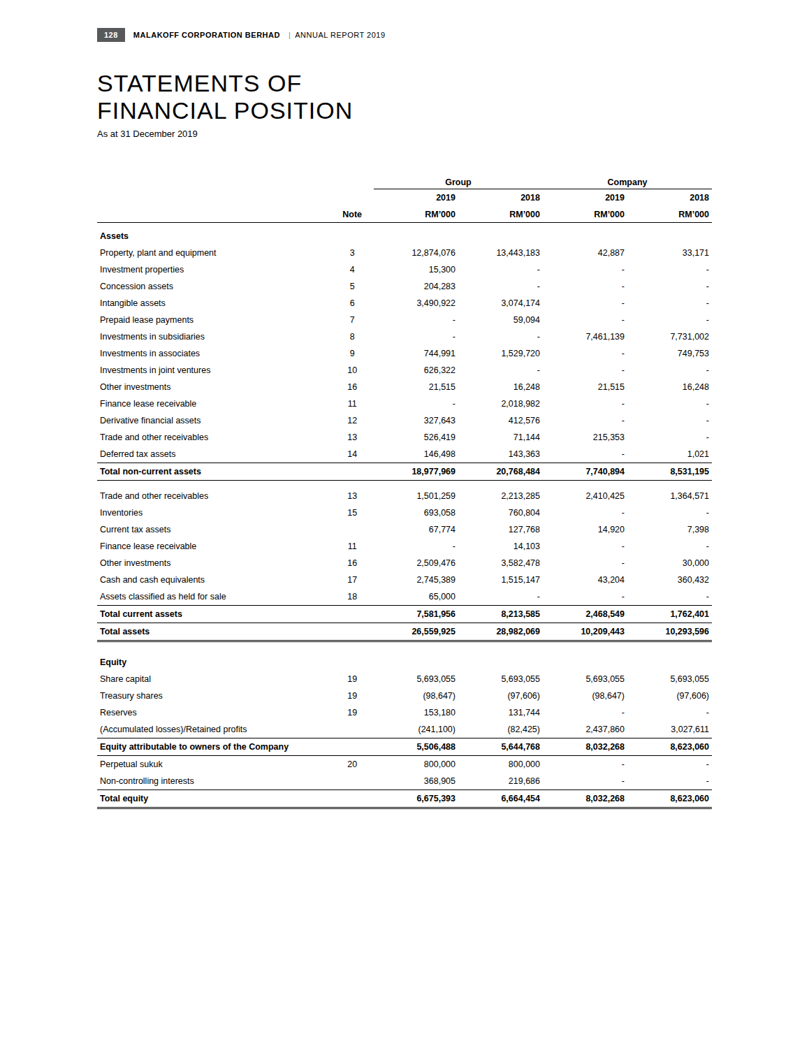128 MALAKOFF CORPORATION BERHAD | ANNUAL REPORT 2019
Statements of
Financial Position
As at 31 December 2019
| | | Group | Company |
| --- | --- | --- | --- |
| | | 2019 | 2018 | 2019 | 2018 |
| | Note | RM’000 | RM’000 | RM’000 | RM’000 |
| Assets |
| Property, plant and equipment | 3 | 12,874,076 | 13,443,183 | 42,887 | 33,171 |
| Investment properties | 4 | 15,300 | - | - | - |
| Concession assets | 5 | 204,283 | - | - | - |
| Intangible assets | 6 | 3,490,922 | 3,074,174 | - | - |
| Prepaid lease payments | 7 | - | 59,094 | - | - |
| Investments in subsidiaries | 8 | - | - | 7,461,139 | 7,731,002 |
| Investments in associates | 9 | 744,991 | 1,529,720 | - | 749,753 |
| Investments in joint ventures | 10 | 626,322 | - | - | - |
| Other investments | 16 | 21,515 | 16,248 | 21,515 | 16,248 |
| Finance lease receivable | 11 | - | 2,018,982 | - | - |
| Derivative financial assets | 12 | 327,643 | 412,576 | - | - |
| Trade and other receivables | 13 | 526,419 | 71,144 | 215,353 | - |
| Deferred tax assets | 14 | 146,498 | 143,363 | - | 1,021 |
| Total non-current assets | | 18,977,969 | 20,768,484 | 7,740,894 | 8,531,195 |
| Trade and other receivables | 13 | 1,501,259 | 2,213,285 | 2,410,425 | 1,364,571 |
| Inventories | 15 | 693,058 | 760,804 | - | - |
| Current tax assets | | 67,774 | 127,768 | 14,920 | 7,398 |
| Finance lease receivable | 11 | - | 14,103 | - | - |
| Other investments | 16 | 2,509,476 | 3,582,478 | - | 30,000 |
| Cash and cash equivalents | 17 | 2,745,389 | 1,515,147 | 43,204 | 360,432 |
| Assets classified as held for sale | 18 | 65,000 | - | - | - |
| Total current assets | | 7,581,956 | 8,213,585 | 2,468,549 | 1,762,401 |
| Total assets | | 26,559,925 | 28,982,069 | 10,209,443 | 10,293,596 |
| Equity |
| Share capital | 19 | 5,693,055 | 5,693,055 | 5,693,055 | 5,693,055 |
| Treasury shares | 19 | (98,647) | (97,606) | (98,647) | (97,606) |
| Reserves | 19 | 153,180 | 131,744 | - | - |
| (Accumulated losses)/Retained profits | | (241,100) | (82,425) | 2,437,860 | 3,027,611 |
| Equity attributable to owners of the Company | | 5,506,488 | 5,644,768 | 8,032,268 | 8,623,060 |
| Perpetual sukuk | 20 | 800,000 | 800,000 | - | - |
| Non-controlling interests | | 368,905 | 219,686 | - | - |
| Total equity | | 6,675,393 | 6,664,454 | 8,032,268 | 8,623,060 |